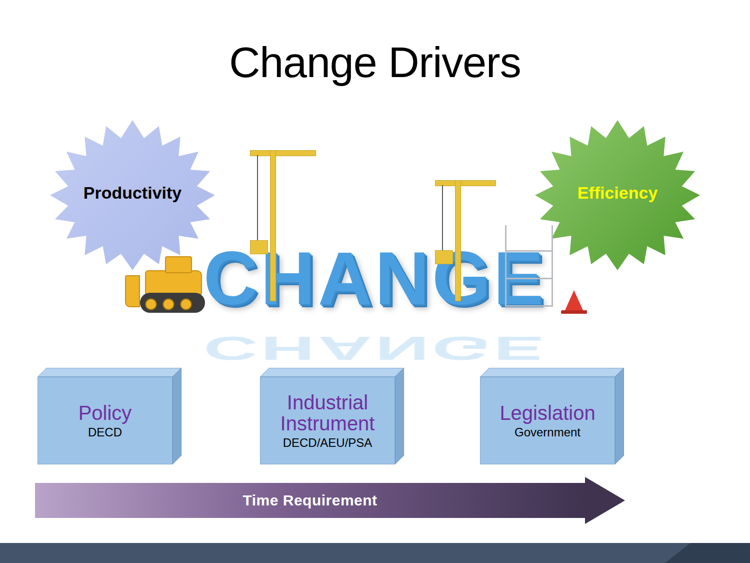Change Drivers
Productivity
Efficiency
CHANGE
CHANGE
Policy
DECD
Industrial
Instrument
DECD/AEU/PSA
Legislation
Government
Time Requirement